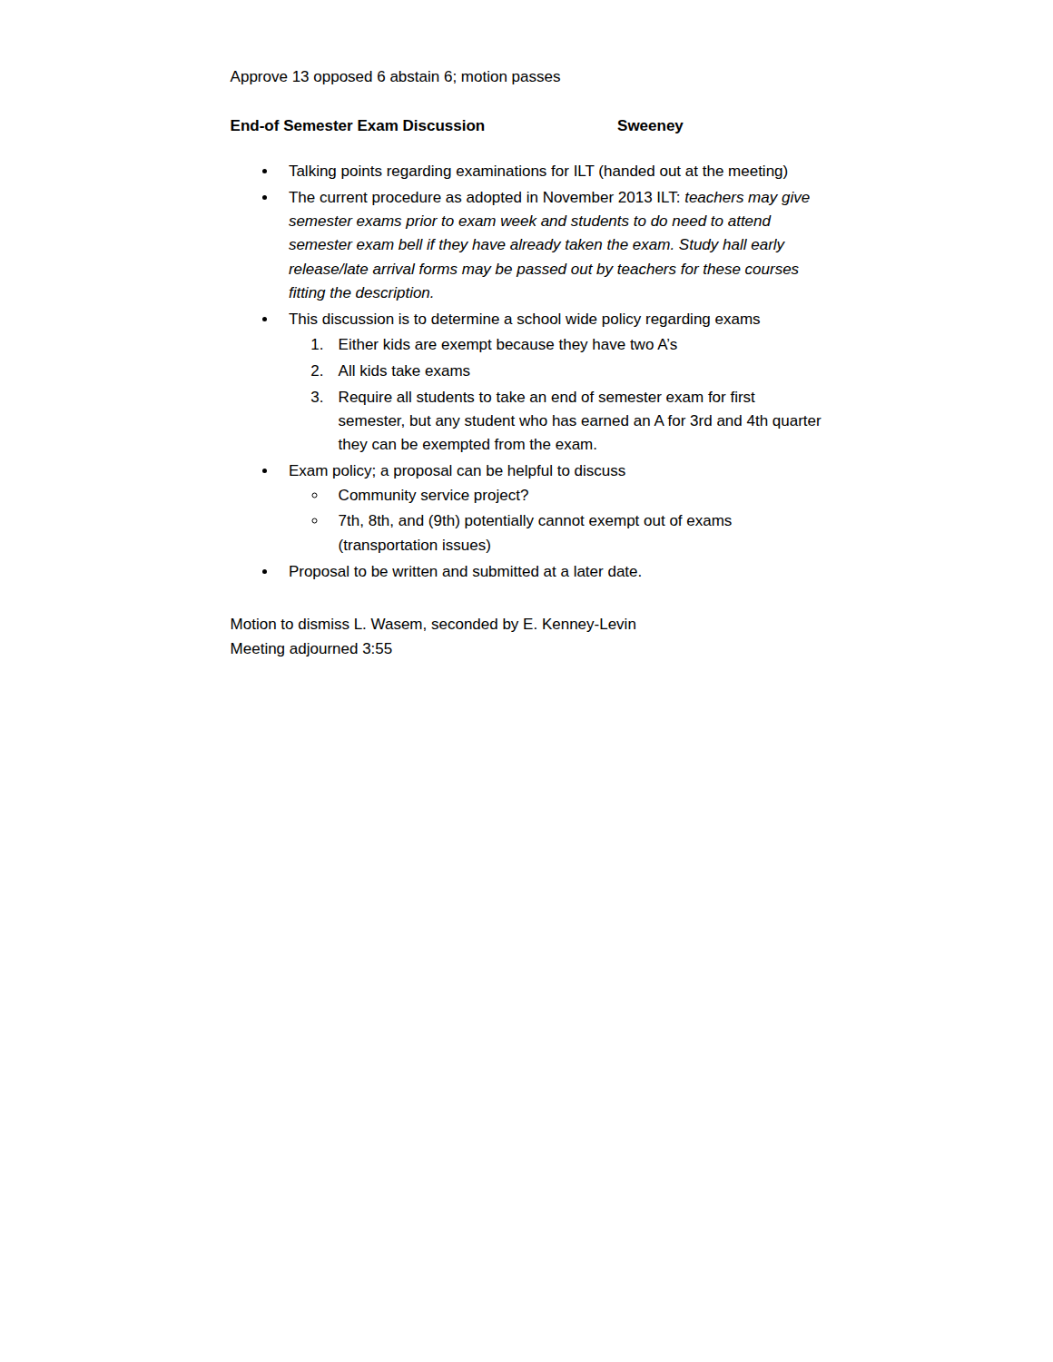Approve 13 opposed 6 abstain 6; motion passes
End-of Semester Exam Discussion Sweeney
Talking points regarding examinations for ILT (handed out at the meeting)
The current procedure as adopted in November 2013 ILT: teachers may give semester exams prior to exam week and students to do need to attend semester exam bell if they have already taken the exam. Study hall early release/late arrival forms may be passed out by teachers for these courses fitting the description.
This discussion is to determine a school wide policy regarding exams
Either kids are exempt because they have two A’s
All kids take exams
Require all students to take an end of semester exam for first semester, but any student who has earned an A for 3rd and 4th quarter they can be exempted from the exam.
Exam policy; a proposal can be helpful to discuss
Community service project?
7th, 8th, and (9th) potentially cannot exempt out of exams (transportation issues)
Proposal to be written and submitted at a later date.
Motion to dismiss L. Wasem, seconded by E. Kenney-Levin
Meeting adjourned 3:55